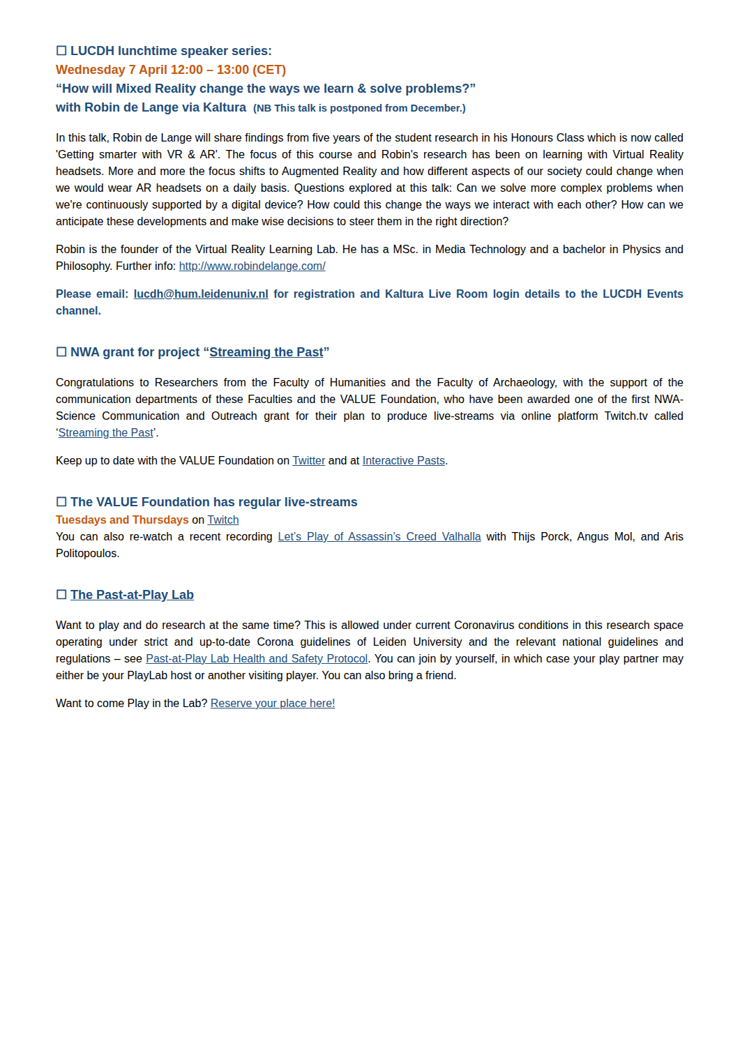☐ LUCDH lunchtime speaker series:
Wednesday 7 April 12:00 – 13:00 (CET)
“How will Mixed Reality change the ways we learn & solve problems?”
with Robin de Lange via Kaltura (NB This talk is postponed from December.)
In this talk, Robin de Lange will share findings from five years of the student research in his Honours Class which is now called 'Getting smarter with VR & AR'. The focus of this course and Robin's research has been on learning with Virtual Reality headsets. More and more the focus shifts to Augmented Reality and how different aspects of our society could change when we would wear AR headsets on a daily basis. Questions explored at this talk: Can we solve more complex problems when we're continuously supported by a digital device? How could this change the ways we interact with each other? How can we anticipate these developments and make wise decisions to steer them in the right direction?
Robin is the founder of the Virtual Reality Learning Lab. He has a MSc. in Media Technology and a bachelor in Physics and Philosophy. Further info: http://www.robindelange.com/
Please email: lucdh@hum.leidenuniv.nl for registration and Kaltura Live Room login details to the LUCDH Events channel.
☐ NWA grant for project “Streaming the Past”
Congratulations to Researchers from the Faculty of Humanities and the Faculty of Archaeology, with the support of the communication departments of these Faculties and the VALUE Foundation, who have been awarded one of the first NWA-Science Communication and Outreach grant for their plan to produce live-streams via online platform Twitch.tv called ‘Streaming the Past’.
Keep up to date with the VALUE Foundation on Twitter and at Interactive Pasts.
☐ The VALUE Foundation has regular live-streams
Tuesdays and Thursdays on Twitch
You can also re-watch a recent recording Let’s Play of Assassin’s Creed Valhalla with Thijs Porck, Angus Mol, and Aris Politopoulos.
☐ The Past-at-Play Lab
Want to play and do research at the same time? This is allowed under current Coronavirus conditions in this research space operating under strict and up-to-date Corona guidelines of Leiden University and the relevant national guidelines and regulations – see Past-at-Play Lab Health and Safety Protocol. You can join by yourself, in which case your play partner may either be your PlayLab host or another visiting player. You can also bring a friend.
Want to come Play in the Lab? Reserve your place here!